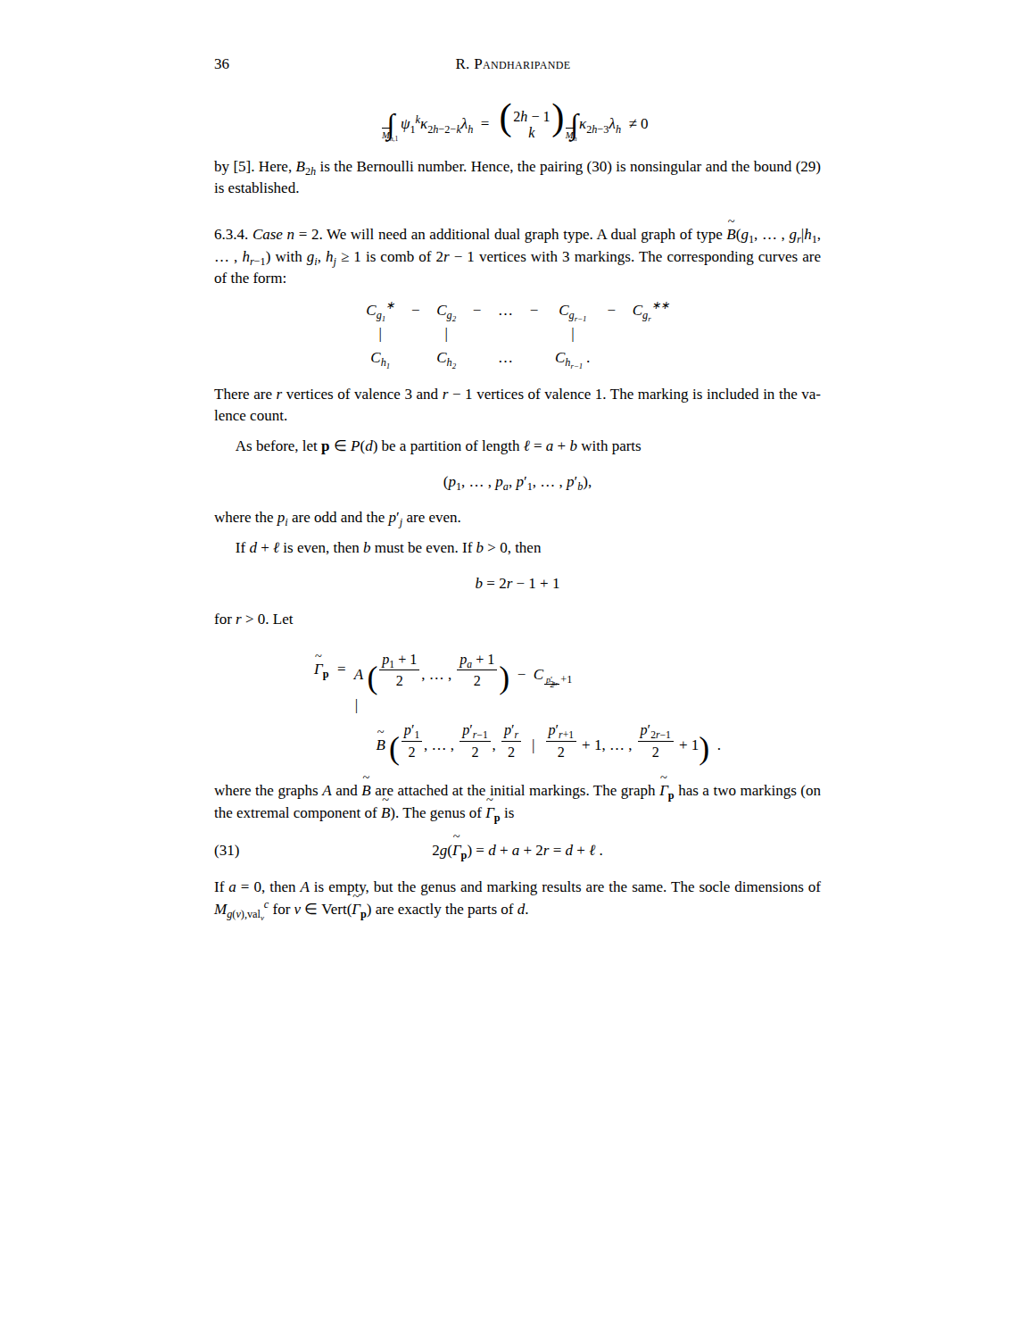36 R. Pandharipande
∫ Mh,1 ψ1kκ2h−2−kλh = (2h − 1
k) ∫ Mh κ2h−3λh ≠ 0
by [5]. Here, B2h is the Bernoulli number. Hence, the pairing (30) is nonsingular and the bound (29) is established.
6.3.4. Case n = 2. We will need an additional dual graph type. A dual graph of type ~B(g1, … , gr|h1, … , hr−1) with gi, hj ≥ 1 is comb of 2r − 1 vertices with 3 markings. The corresponding curves are of the form:
| C g 1 ∗ | − | C g 2 | − | … | − | C g r −1 | − | C g r ∗∗ |
| / | | / | | | | / | | |
| C h 1 | | C h 2 | | … | | C h r −1 . | | |
There are r vertices of valence 3 and r − 1 vertices of valence 1. The marking is included in the valence count.
As before, let p ∈ P(d) be a partition of length ℓ = a + b with parts
(p1, … , pa, p′1, … , p′b),
where the pi are odd and the p′j are even.
If d + ℓ is even, then b must be even. If b > 0, then
b = 2r − 1 + 1
for r > 0. Let
| ~ Γ p | = | A ( p 1 + 1 2 , … , p a + 1 2 ) − C p ′ 2 r 2 +1 |
| | | / |
| | | ~ B ( p ′ 1 2 , … , p ′ r −1 2 , p ′ r 2 / p ′ r +1 2 + 1, … , p ′ 2 r −1 2 + 1 ) . |
where the graphs A and ~B are attached at the initial markings. The graph ~Γp has a two markings (on the extremal component of ~B). The genus of ~Γp is
(31) 2g(~Γp) = d + a + 2r = d + ℓ .
If a = 0, then A is empty, but the genus and marking results are the same. The socle dimensions of Mg(v),valvc for v ∈ Vert(~Γp) are exactly the parts of d.